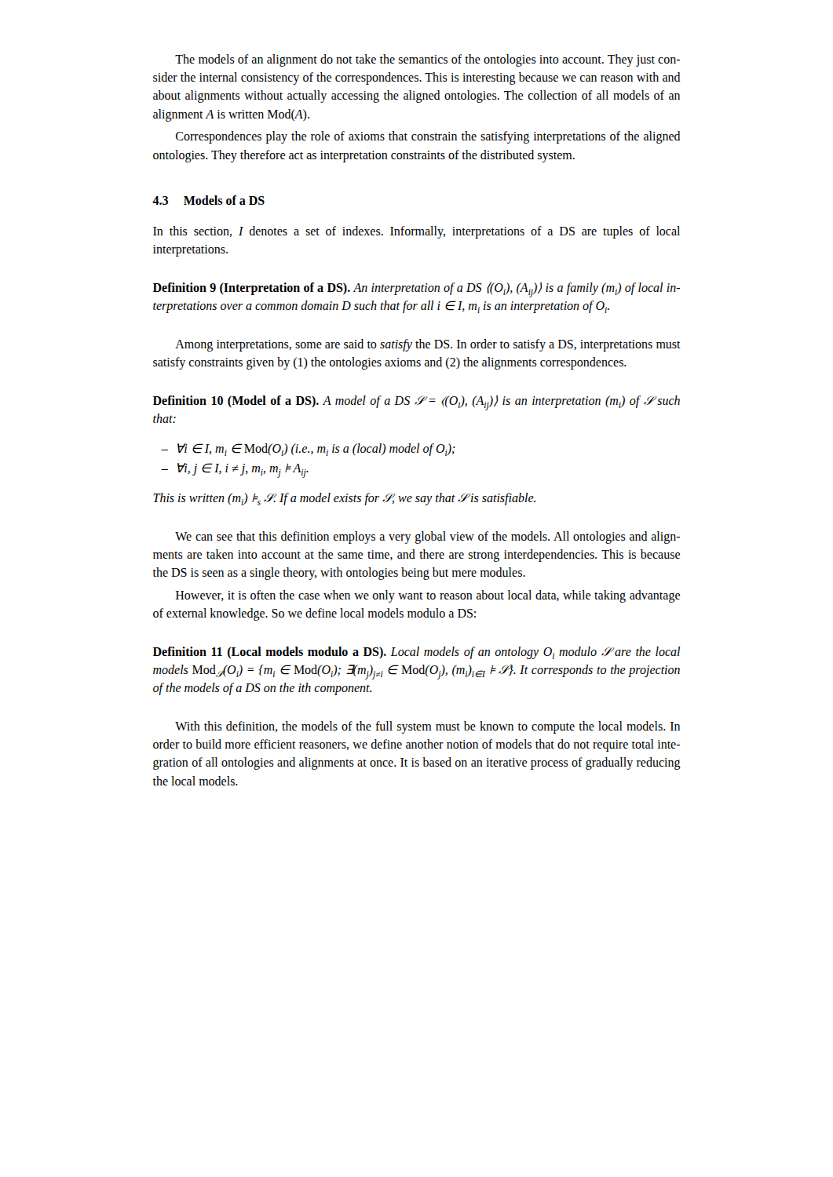The models of an alignment do not take the semantics of the ontologies into account. They just consider the internal consistency of the correspondences. This is interesting because we can reason with and about alignments without actually accessing the aligned ontologies. The collection of all models of an alignment A is written Mod(A).
Correspondences play the role of axioms that constrain the satisfying interpretations of the aligned ontologies. They therefore act as interpretation constraints of the distributed system.
4.3 Models of a DS
In this section, I denotes a set of indexes. Informally, interpretations of a DS are tuples of local interpretations.
Definition 9 (Interpretation of a DS). An interpretation of a DS ⟨(Oi), (Aij)⟩ is a family (mi) of local interpretations over a common domain D such that for all i ∈ I, mi is an interpretation of Oi.
Among interpretations, some are said to satisfy the DS. In order to satisfy a DS, interpretations must satisfy constraints given by (1) the ontologies axioms and (2) the alignments correspondences.
Definition 10 (Model of a DS). A model of a DS 𝒮 = ⟨(Oi), (Aij)⟩ is an interpretation (mi) of 𝒮 such that:
∀i ∈ I, mi ∈ Mod(Oi) (i.e., mi is a (local) model of Oi);
∀i, j ∈ I, i ≠ j, mi, mj ⊧ Aij.
This is written (mi) ⊧s 𝒮. If a model exists for 𝒮, we say that 𝒮 is satisfiable.
We can see that this definition employs a very global view of the models. All ontologies and alignments are taken into account at the same time, and there are strong interdependencies. This is because the DS is seen as a single theory, with ontologies being but mere modules.
However, it is often the case when we only want to reason about local data, while taking advantage of external knowledge. So we define local models modulo a DS:
Definition 11 (Local models modulo a DS). Local models of an ontology Oi modulo 𝒮 are the local models Mod𝒮(Oi) = {mi ∈ Mod(Oi); ∃(mj)j≠i ∈ Mod(Oj), (mi)i∈I ⊧ 𝒮}. It corresponds to the projection of the models of a DS on the ith component.
With this definition, the models of the full system must be known to compute the local models. In order to build more efficient reasoners, we define another notion of models that do not require total integration of all ontologies and alignments at once. It is based on an iterative process of gradually reducing the local models.